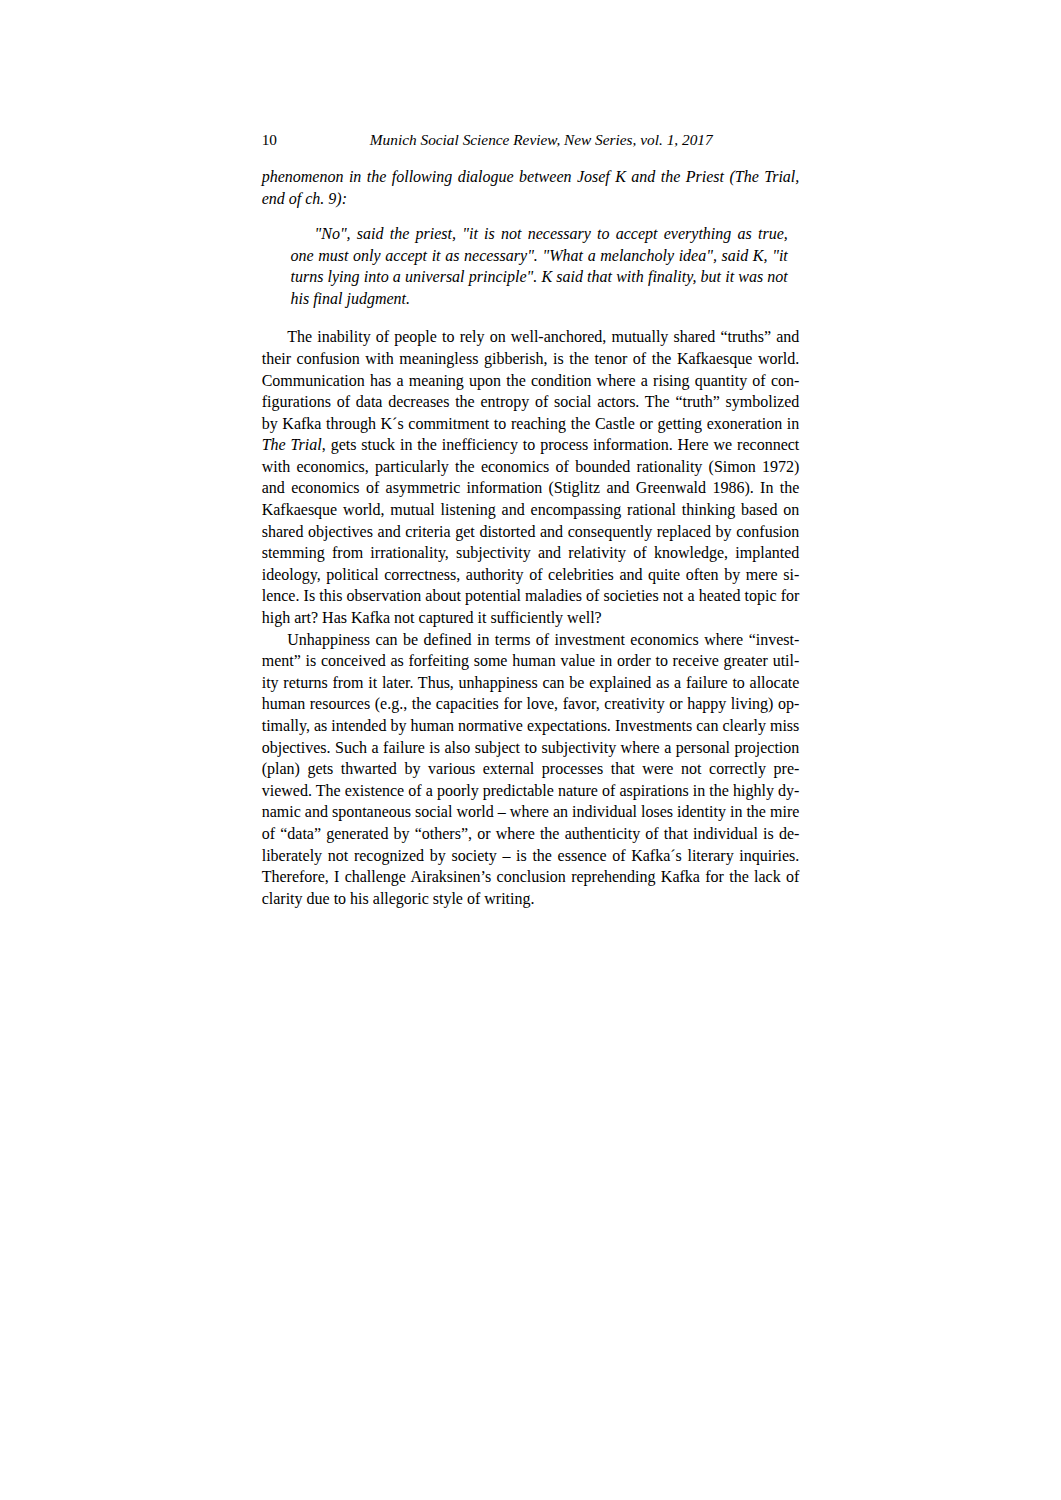10 Munich Social Science Review, New Series, vol. 1, 2017
phenomenon in the following dialogue between Josef K and the Priest (The Trial, end of ch. 9):
"No", said the priest, "it is not necessary to accept everything as true, one must only accept it as necessary". "What a melancholy idea", said K, "it turns lying into a universal principle". K said that with finality, but it was not his final judgment.
The inability of people to rely on well-anchored, mutually shared “truths” and their confusion with meaningless gibberish, is the tenor of the Kafkaesque world. Communication has a meaning upon the condition where a rising quantity of configurations of data decreases the entropy of social actors. The “truth” symbolized by Kafka through K´s commitment to reaching the Castle or getting exoneration in The Trial, gets stuck in the inefficiency to process information. Here we reconnect with economics, particularly the economics of bounded rationality (Simon 1972) and economics of asymmetric information (Stiglitz and Greenwald 1986). In the Kafkaesque world, mutual listening and encompassing rational thinking based on shared objectives and criteria get distorted and consequently replaced by confusion stemming from irrationality, subjectivity and relativity of knowledge, implanted ideology, political correctness, authority of celebrities and quite often by mere silence. Is this observation about potential maladies of societies not a heated topic for high art? Has Kafka not captured it sufficiently well?
Unhappiness can be defined in terms of investment economics where “investment” is conceived as forfeiting some human value in order to receive greater utility returns from it later. Thus, unhappiness can be explained as a failure to allocate human resources (e.g., the capacities for love, favor, creativity or happy living) optimally, as intended by human normative expectations. Investments can clearly miss objectives. Such a failure is also subject to subjectivity where a personal projection (plan) gets thwarted by various external processes that were not correctly previewed. The existence of a poorly predictable nature of aspirations in the highly dynamic and spontaneous social world – where an individual loses identity in the mire of “data” generated by “others”, or where the authenticity of that individual is deliberately not recognized by society – is the essence of Kafka´s literary inquiries. Therefore, I challenge Airaksinen’s conclusion reprehending Kafka for the lack of clarity due to his allegoric style of writing.